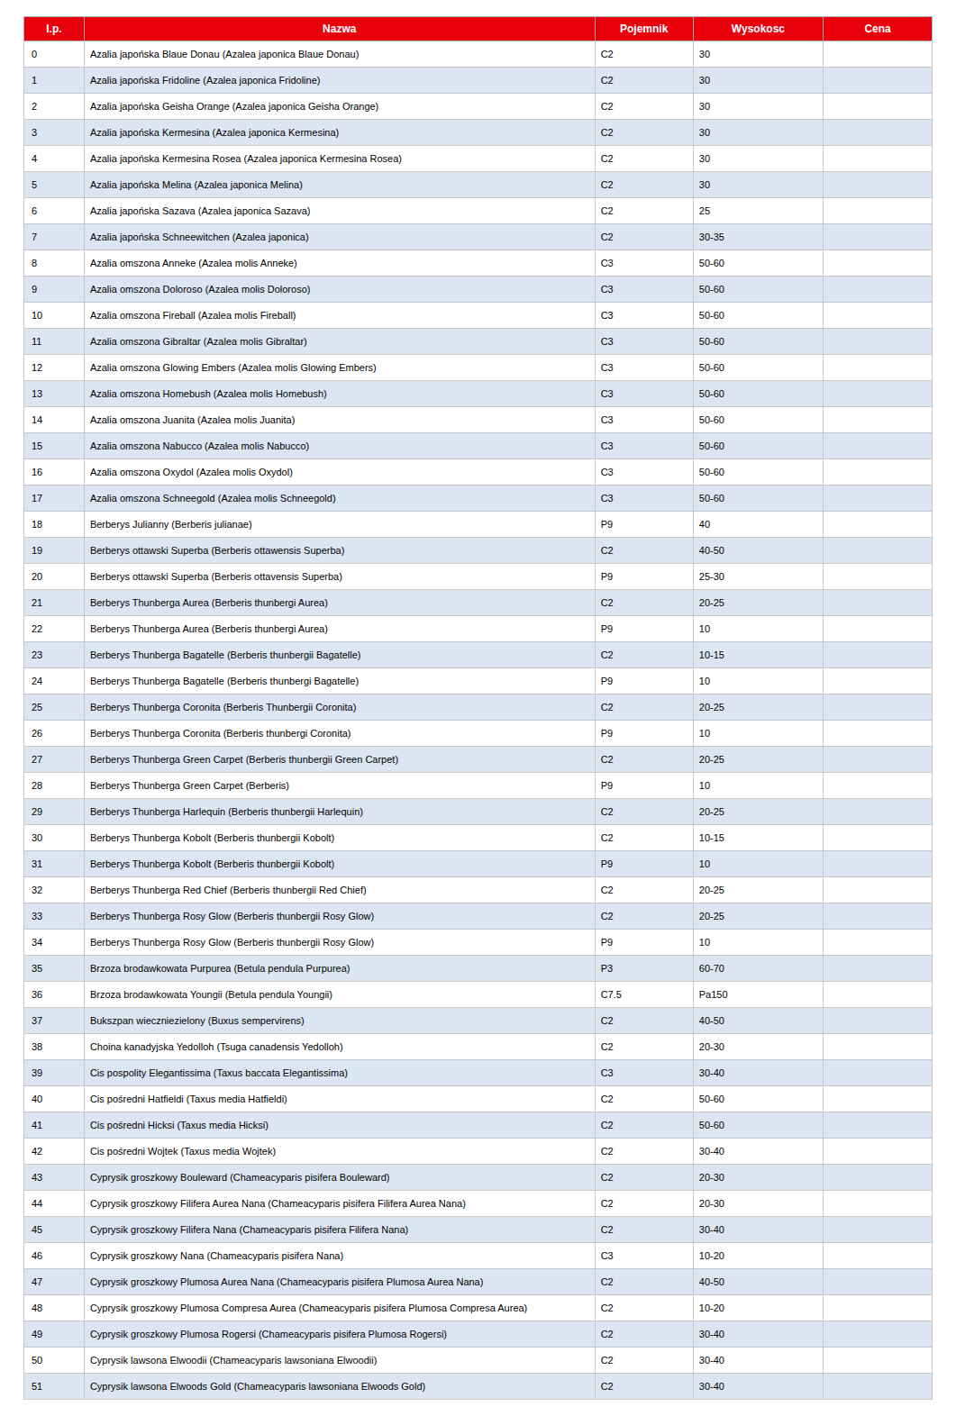| l.p. | Nazwa | Pojemnik | Wysokosc | Cena |
| --- | --- | --- | --- | --- |
| 0 | Azalia japońska Blaue Donau (Azalea japonica Blaue Donau) | C2 | 30 | |
| 1 | Azalia japońska Fridoline (Azalea japonica Fridoline) | C2 | 30 | |
| 2 | Azalia japońska Geisha Orange (Azalea japonica Geisha Orange) | C2 | 30 | |
| 3 | Azalia japońska Kermesina (Azalea japonica Kermesina) | C2 | 30 | |
| 4 | Azalia japońska Kermesina Rosea (Azalea japonica Kermesina Rosea) | C2 | 30 | |
| 5 | Azalia japońska Melina (Azalea japonica Melina) | C2 | 30 | |
| 6 | Azalia japońska Sazava (Azalea japonica Sazava) | C2 | 25 | |
| 7 | Azalia japońska Schneewitchen (Azalea japonica) | C2 | 30-35 | |
| 8 | Azalia omszona Anneke (Azalea molis Anneke) | C3 | 50-60 | |
| 9 | Azalia omszona Doloroso (Azalea molis Doloroso) | C3 | 50-60 | |
| 10 | Azalia omszona Fireball (Azalea molis Fireball) | C3 | 50-60 | |
| 11 | Azalia omszona Gibraltar (Azalea molis Gibraltar) | C3 | 50-60 | |
| 12 | Azalia omszona Glowing Embers (Azalea molis Glowing Embers) | C3 | 50-60 | |
| 13 | Azalia omszona Homebush (Azalea molis Homebush) | C3 | 50-60 | |
| 14 | Azalia omszona Juanita (Azalea molis Juanita) | C3 | 50-60 | |
| 15 | Azalia omszona Nabucco (Azalea molis Nabucco) | C3 | 50-60 | |
| 16 | Azalia omszona Oxydol (Azalea molis Oxydol) | C3 | 50-60 | |
| 17 | Azalia omszona Schneegold (Azalea molis Schneegold) | C3 | 50-60 | |
| 18 | Berberys Julianny (Berberis julianae) | P9 | 40 | |
| 19 | Berberys ottawski Superba (Berberis ottawensis Superba) | C2 | 40-50 | |
| 20 | Berberys ottawski Superba (Berberis ottavensis Superba) | P9 | 25-30 | |
| 21 | Berberys Thunberga Aurea (Berberis thunbergi Aurea) | C2 | 20-25 | |
| 22 | Berberys Thunberga Aurea (Berberis thunbergi Aurea) | P9 | 10 | |
| 23 | Berberys Thunberga Bagatelle (Berberis thunbergii Bagatelle) | C2 | 10-15 | |
| 24 | Berberys Thunberga Bagatelle (Berberis thunbergi Bagatelle) | P9 | 10 | |
| 25 | Berberys Thunberga Coronita (Berberis Thunbergii Coronita) | C2 | 20-25 | |
| 26 | Berberys Thunberga Coronita (Berberis thunbergi Coronita) | P9 | 10 | |
| 27 | Berberys Thunberga Green Carpet (Berberis thunbergii Green Carpet) | C2 | 20-25 | |
| 28 | Berberys Thunberga Green Carpet (Berberis) | P9 | 10 | |
| 29 | Berberys Thunberga Harlequin (Berberis thunbergii Harlequin) | C2 | 20-25 | |
| 30 | Berberys Thunberga Kobolt (Berberis thunbergii Kobolt) | C2 | 10-15 | |
| 31 | Berberys Thunberga Kobolt (Berberis thunbergii Kobolt) | P9 | 10 | |
| 32 | Berberys Thunberga Red Chief (Berberis thunbergii Red Chief) | C2 | 20-25 | |
| 33 | Berberys Thunberga Rosy Glow (Berberis thunbergii Rosy Glow) | C2 | 20-25 | |
| 34 | Berberys Thunberga Rosy Glow (Berberis thunbergii Rosy Glow) | P9 | 10 | |
| 35 | Brzoza brodawkowata Purpurea (Betula pendula Purpurea) | P3 | 60-70 | |
| 36 | Brzoza brodawkowata Youngii (Betula pendula Youngii) | C7.5 | Pa150 | |
| 37 | Bukszpan wieczniezielony (Buxus sempervirens) | C2 | 40-50 | |
| 38 | Choina kanadyjska Yedolloh (Tsuga canadensis Yedolloh) | C2 | 20-30 | |
| 39 | Cis pospolity Elegantissima (Taxus baccata Elegantissima) | C3 | 30-40 | |
| 40 | Cis pośredni Hatfieldi (Taxus media Hatfieldi) | C2 | 50-60 | |
| 41 | Cis pośredni Hicksi (Taxus media Hicksi) | C2 | 50-60 | |
| 42 | Cis pośredni Wojtek (Taxus media Wojtek) | C2 | 30-40 | |
| 43 | Cyprysik groszkowy Bouleward (Chameacyparis pisifera Bouleward) | C2 | 20-30 | |
| 44 | Cyprysik groszkowy Filifera Aurea Nana (Chameacyparis pisifera Filifera Aurea Nana) | C2 | 20-30 | |
| 45 | Cyprysik groszkowy Filifera Nana (Chameacyparis pisifera Filifera Nana) | C2 | 30-40 | |
| 46 | Cyprysik groszkowy Nana (Chameacyparis pisifera Nana) | C3 | 10-20 | |
| 47 | Cyprysik groszkowy Plumosa Aurea Nana (Chameacyparis pisifera Plumosa Aurea Nana) | C2 | 40-50 | |
| 48 | Cyprysik groszkowy Plumosa Compresa Aurea (Chameacyparis pisifera Plumosa Compresa Aurea) | C2 | 10-20 | |
| 49 | Cyprysik groszkowy Plumosa Rogersi (Chameacyparis pisifera Plumosa Rogersi) | C2 | 30-40 | |
| 50 | Cyprysik lawsona Elwoodii (Chameacyparis lawsoniana Elwoodii) | C2 | 30-40 | |
| 51 | Cyprysik lawsona Elwoods Gold (Chameacyparis lawsoniana Elwoods Gold) | C2 | 30-40 | |